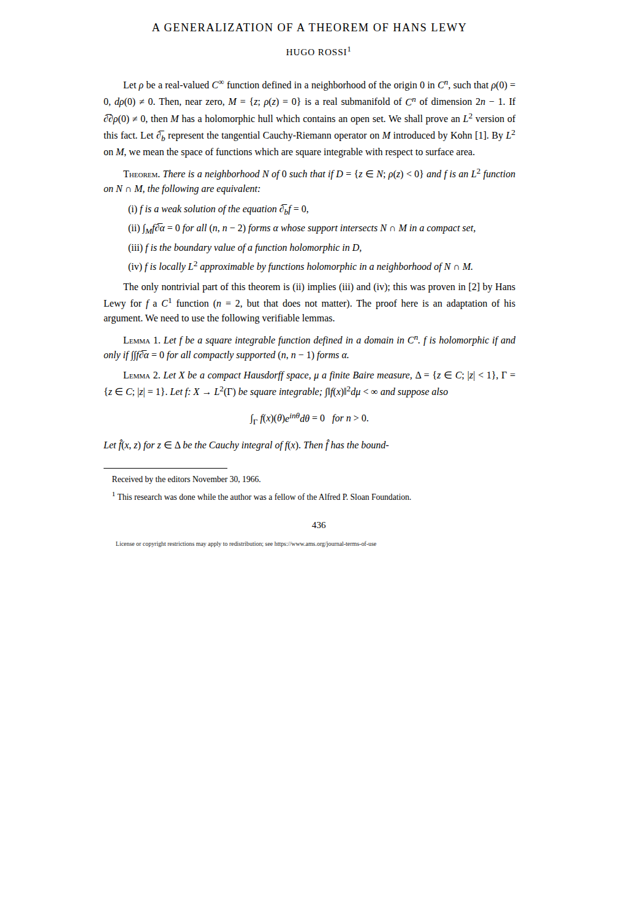A GENERALIZATION OF A THEOREM OF HANS LEWY
HUGO ROSSI1
Let ρ be a real-valued C∞ function defined in a neighborhood of the origin 0 in Cn, such that ρ(0) = 0, dρ(0) ≠ 0. Then, near zero, M = {z; ρ(z) = 0} is a real submanifold of Cn of dimension 2n − 1. If ∂̅∂ρ(0) ≠ 0, then M has a holomorphic hull which contains an open set. We shall prove an L2 version of this fact. Let ∂̅b represent the tangential Cauchy-Riemann operator on M introduced by Kohn [1]. By L2 on M, we mean the space of functions which are square integrable with respect to surface area.
Theorem. There is a neighborhood N of 0 such that if D = {z ∈ N; ρ(z) < 0} and f is an L2 function on N ∩ M, the following are equivalent:
(i) f is a weak solution of the equation ∂̅bf = 0,
(ii) ∫Mf∂̅α = 0 for all (n, n − 2) forms α whose support intersects N ∩ M in a compact set,
(iii) f is the boundary value of a function holomorphic in D,
(iv) f is locally L2 approximable by functions holomorphic in a neighborhood of N ∩ M.
The only nontrivial part of this theorem is (ii) implies (iii) and (iv); this was proven in [2] by Hans Lewy for f a C1 function (n = 2, but that does not matter). The proof here is an adaptation of his argument. We need to use the following verifiable lemmas.
Lemma 1. Let f be a square integrable function defined in a domain in Cn. f is holomorphic if and only if ∫∫f∂̅α = 0 for all compactly supported (n, n − 1) forms α.
Lemma 2. Let X be a compact Hausdorff space, μ a finite Baire measure, Δ = {z ∈ C; |z| < 1}, Γ = {z ∈ C; |z| = 1}. Let f: X → L2(Γ) be square integrable; ∫‖f(x)‖2dμ < ∞ and suppose also
∫Γ f(x)(θ)einθdθ = 0 for n > 0.
Let f̂(x, z) for z ∈ Δ be the Cauchy integral of f(x). Then f̂ has the bound-
Received by the editors November 30, 1966.
1 This research was done while the author was a fellow of the Alfred P. Sloan Foundation.
436
License or copyright restrictions may apply to redistribution; see https://www.ams.org/journal-terms-of-use